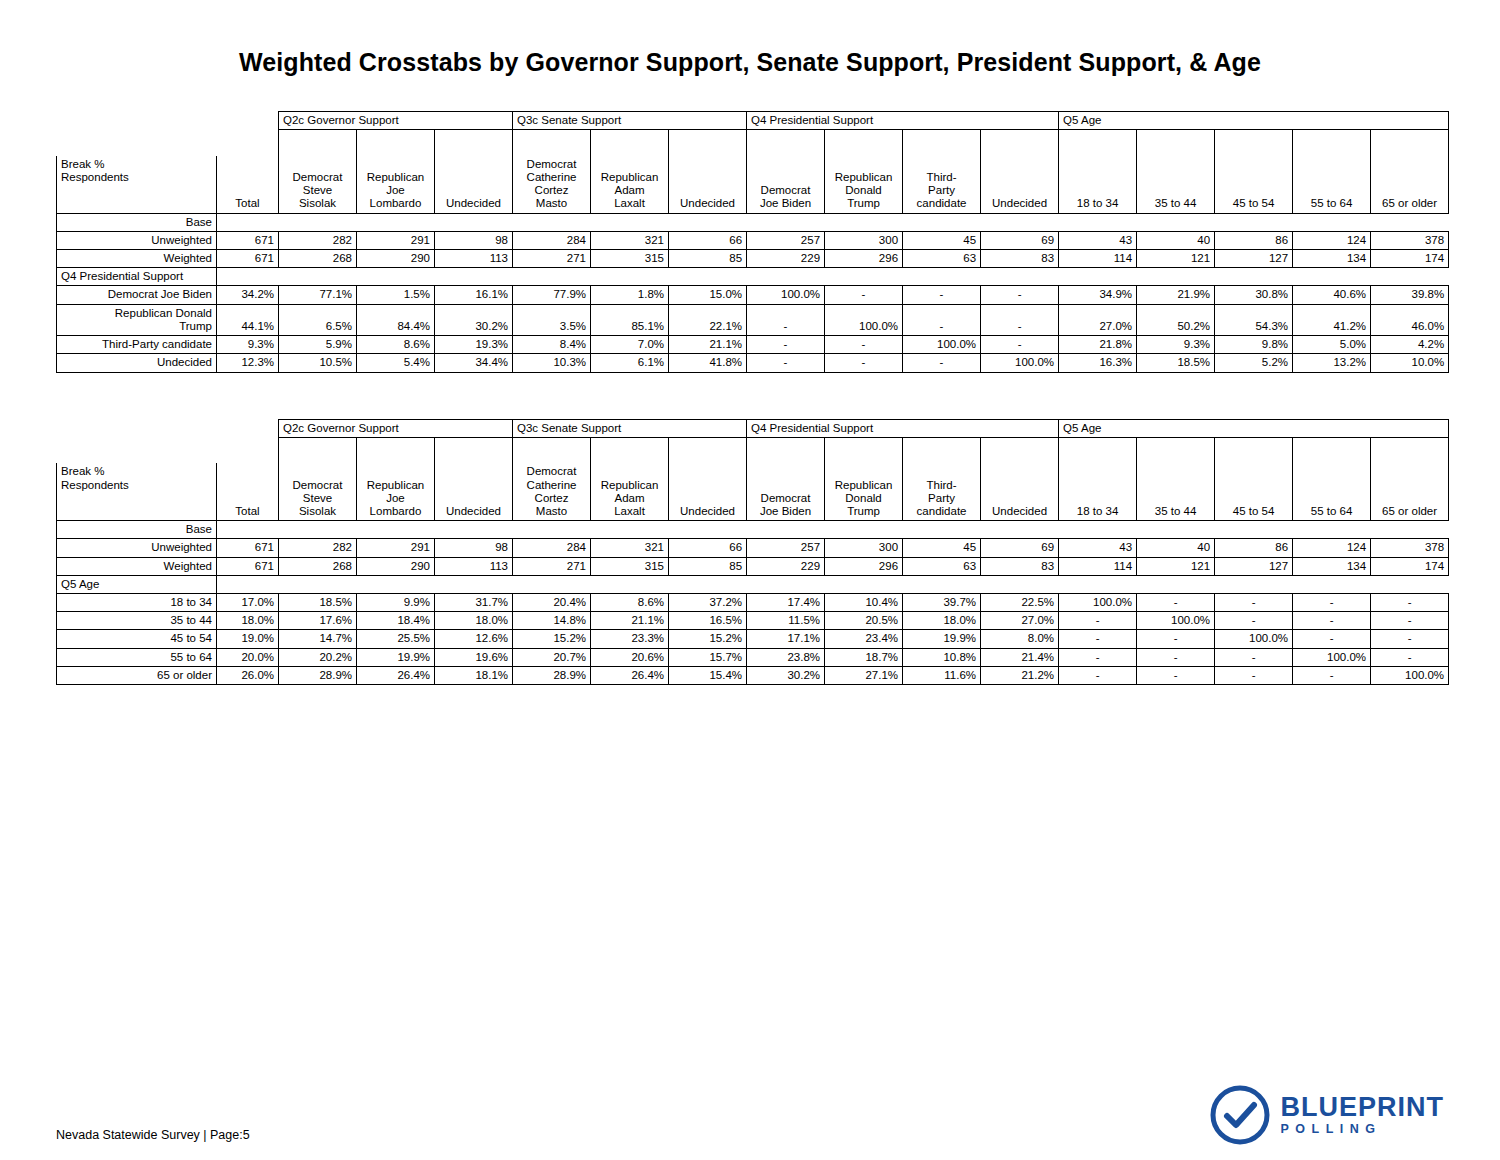Weighted Crosstabs by Governor Support, Senate Support, President Support, & Age
| | | Q2c Governor Support | Q3c Senate Support | Q4 Presidential Support | Q5 Age |
| Break % Respondents | Total | Democrat Steve Sisolak | Republican Joe Lombardo | Undecided | Democrat Catherine Cortez Masto | Republican Adam Laxalt | Undecided | Democrat Joe Biden | Republican Donald Trump | Third- Party candidate | Undecided | 18 to 34 | 35 to 44 | 45 to 54 | 55 to 64 | 65 or older |
| Base | | | | | | | | | | | | | | | | |
| Unweighted | 671 | 282 | 291 | 98 | 284 | 321 | 66 | 257 | 300 | 45 | 69 | 43 | 40 | 86 | 124 | 378 |
| Weighted | 671 | 268 | 290 | 113 | 271 | 315 | 85 | 229 | 296 | 63 | 83 | 114 | 121 | 127 | 134 | 174 |
| Q4 Presidential Support | | | | | | | | | | | | | | | | |
| Democrat Joe Biden | 34.2% | 77.1% | 1.5% | 16.1% | 77.9% | 1.8% | 15.0% | 100.0% | - | - | - | 34.9% | 21.9% | 30.8% | 40.6% | 39.8% |
| Republican Donald Trump | 44.1% | 6.5% | 84.4% | 30.2% | 3.5% | 85.1% | 22.1% | - | 100.0% | - | - | 27.0% | 50.2% | 54.3% | 41.2% | 46.0% |
| Third-Party candidate | 9.3% | 5.9% | 8.6% | 19.3% | 8.4% | 7.0% | 21.1% | - | - | 100.0% | - | 21.8% | 9.3% | 9.8% | 5.0% | 4.2% |
| Undecided | 12.3% | 10.5% | 5.4% | 34.4% | 10.3% | 6.1% | 41.8% | - | - | - | 100.0% | 16.3% | 18.5% | 5.2% | 13.2% | 10.0% |
| | | Q2c Governor Support | Q3c Senate Support | Q4 Presidential Support | Q5 Age |
| Break % Respondents | Total | Democrat Steve Sisolak | Republican Joe Lombardo | Undecided | Democrat Catherine Cortez Masto | Republican Adam Laxalt | Undecided | Democrat Joe Biden | Republican Donald Trump | Third- Party candidate | Undecided | 18 to 34 | 35 to 44 | 45 to 54 | 55 to 64 | 65 or older |
| Base | | | | | | | | | | | | | | | | |
| Unweighted | 671 | 282 | 291 | 98 | 284 | 321 | 66 | 257 | 300 | 45 | 69 | 43 | 40 | 86 | 124 | 378 |
| Weighted | 671 | 268 | 290 | 113 | 271 | 315 | 85 | 229 | 296 | 63 | 83 | 114 | 121 | 127 | 134 | 174 |
| Q5 Age | | | | | | | | | | | | | | | | |
| 18 to 34 | 17.0% | 18.5% | 9.9% | 31.7% | 20.4% | 8.6% | 37.2% | 17.4% | 10.4% | 39.7% | 22.5% | 100.0% | - | - | - | - |
| 35 to 44 | 18.0% | 17.6% | 18.4% | 18.0% | 14.8% | 21.1% | 16.5% | 11.5% | 20.5% | 18.0% | 27.0% | - | 100.0% | - | - | - |
| 45 to 54 | 19.0% | 14.7% | 25.5% | 12.6% | 15.2% | 23.3% | 15.2% | 17.1% | 23.4% | 19.9% | 8.0% | - | - | 100.0% | - | - |
| 55 to 64 | 20.0% | 20.2% | 19.9% | 19.6% | 20.7% | 20.6% | 15.7% | 23.8% | 18.7% | 10.8% | 21.4% | - | - | - | 100.0% | - |
| 65 or older | 26.0% | 28.9% | 26.4% | 18.1% | 28.9% | 26.4% | 15.4% | 30.2% | 27.1% | 11.6% | 21.2% | - | - | - | - | 100.0% |
Nevada Statewide Survey | Page:5
BLUEPRINT
POLLING